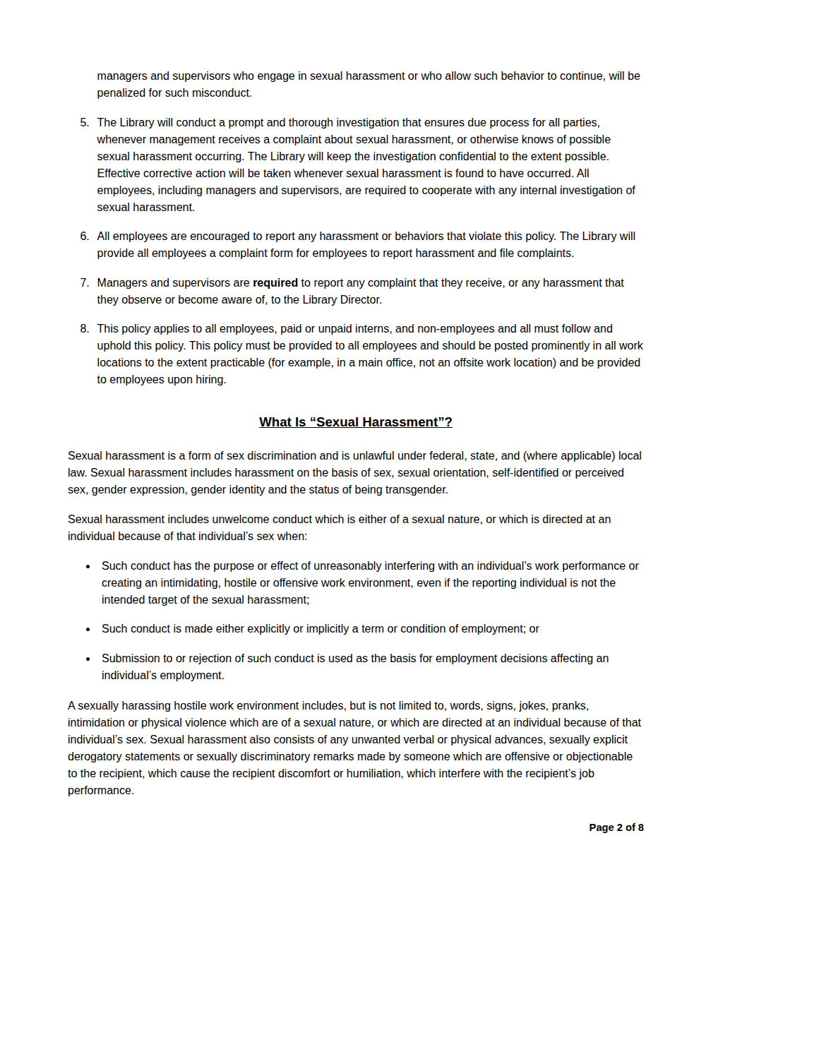managers and supervisors who engage in sexual harassment or who allow such behavior to continue, will be penalized for such misconduct.
The Library will conduct a prompt and thorough investigation that ensures due process for all parties, whenever management receives a complaint about sexual harassment, or otherwise knows of possible sexual harassment occurring. The Library will keep the investigation confidential to the extent possible. Effective corrective action will be taken whenever sexual harassment is found to have occurred. All employees, including managers and supervisors, are required to cooperate with any internal investigation of sexual harassment.
All employees are encouraged to report any harassment or behaviors that violate this policy. The Library will provide all employees a complaint form for employees to report harassment and file complaints.
Managers and supervisors are required to report any complaint that they receive, or any harassment that they observe or become aware of, to the Library Director.
This policy applies to all employees, paid or unpaid interns, and non-employees and all must follow and uphold this policy. This policy must be provided to all employees and should be posted prominently in all work locations to the extent practicable (for example, in a main office, not an offsite work location) and be provided to employees upon hiring.
What Is “Sexual Harassment”?
Sexual harassment is a form of sex discrimination and is unlawful under federal, state, and (where applicable) local law. Sexual harassment includes harassment on the basis of sex, sexual orientation, self-identified or perceived sex, gender expression, gender identity and the status of being transgender.
Sexual harassment includes unwelcome conduct which is either of a sexual nature, or which is directed at an individual because of that individual’s sex when:
Such conduct has the purpose or effect of unreasonably interfering with an individual’s work performance or creating an intimidating, hostile or offensive work environment, even if the reporting individual is not the intended target of the sexual harassment;
Such conduct is made either explicitly or implicitly a term or condition of employment; or
Submission to or rejection of such conduct is used as the basis for employment decisions affecting an individual’s employment.
A sexually harassing hostile work environment includes, but is not limited to, words, signs, jokes, pranks, intimidation or physical violence which are of a sexual nature, or which are directed at an individual because of that individual’s sex. Sexual harassment also consists of any unwanted verbal or physical advances, sexually explicit derogatory statements or sexually discriminatory remarks made by someone which are offensive or objectionable to the recipient, which cause the recipient discomfort or humiliation, which interfere with the recipient’s job performance.
Page 2 of 8